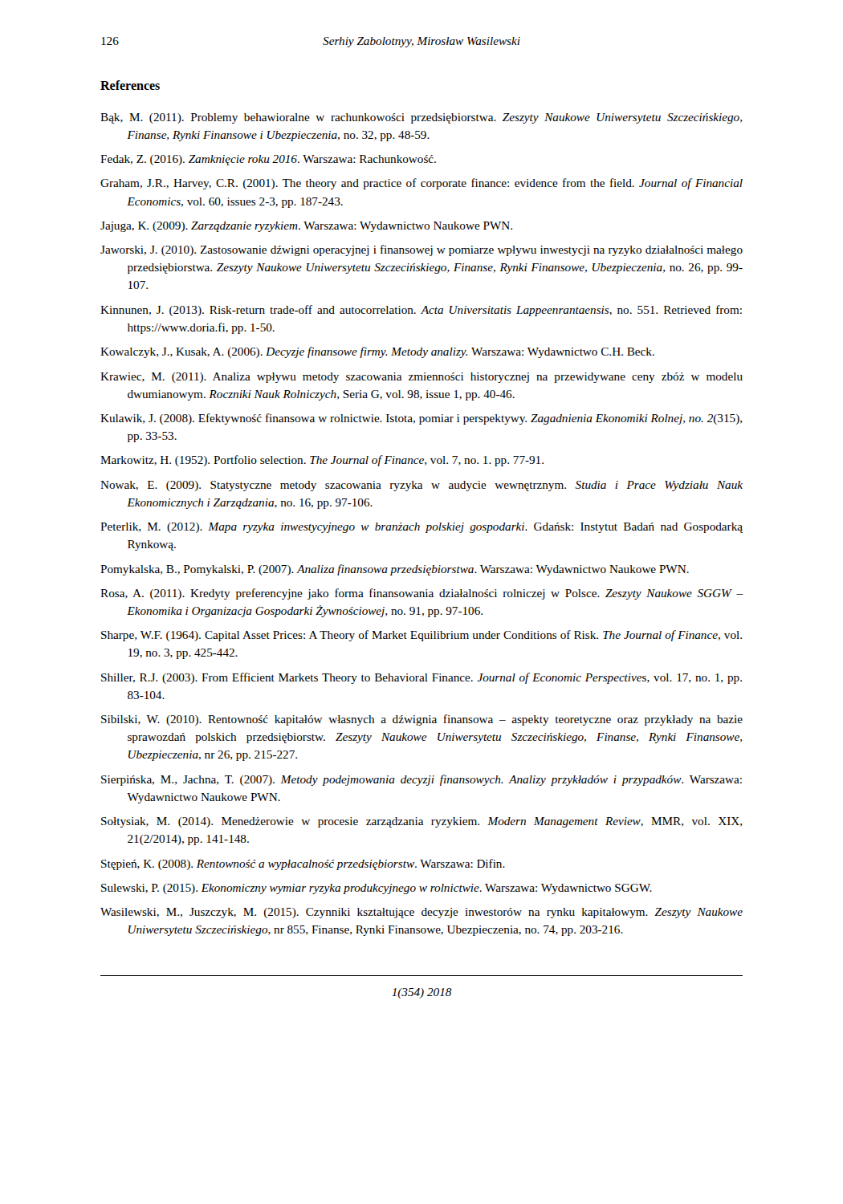126 Serhiy Zabolotnyy, Mirosław Wasilewski
References
Bąk, M. (2011). Problemy behawioralne w rachunkowości przedsiębiorstwa. Zeszyty Naukowe Uniwersytetu Szczecińskiego, Finanse, Rynki Finansowe i Ubezpieczenia, no. 32, pp. 48-59.
Fedak, Z. (2016). Zamknięcie roku 2016. Warszawa: Rachunkowość.
Graham, J.R., Harvey, C.R. (2001). The theory and practice of corporate finance: evidence from the field. Journal of Financial Economics, vol. 60, issues 2-3, pp. 187-243.
Jajuga, K. (2009). Zarządzanie ryzykiem. Warszawa: Wydawnictwo Naukowe PWN.
Jaworski, J. (2010). Zastosowanie dźwigni operacyjnej i finansowej w pomiarze wpływu inwestycji na ryzyko działalności małego przedsiębiorstwa. Zeszyty Naukowe Uniwersytetu Szczecińskiego, Finanse, Rynki Finansowe, Ubezpieczenia, no. 26, pp. 99-107.
Kinnunen, J. (2013). Risk-return trade-off and autocorrelation. Acta Universitatis Lappeenrantaensis, no. 551. Retrieved from: https://www.doria.fi, pp. 1-50.
Kowalczyk, J., Kusak, A. (2006). Decyzje finansowe firmy. Metody analizy. Warszawa: Wydawnictwo C.H. Beck.
Krawiec, M. (2011). Analiza wpływu metody szacowania zmienności historycznej na przewidywane ceny zbóż w modelu dwumianowym. Roczniki Nauk Rolniczych, Seria G, vol. 98, issue 1, pp. 40-46.
Kulawik, J. (2008). Efektywność finansowa w rolnictwie. Istota, pomiar i perspektywy. Zagadnienia Ekonomiki Rolnej, no. 2(315), pp. 33-53.
Markowitz, H. (1952). Portfolio selection. The Journal of Finance, vol. 7, no. 1. pp. 77-91.
Nowak, E. (2009). Statystyczne metody szacowania ryzyka w audycie wewnętrznym. Studia i Prace Wydziału Nauk Ekonomicznych i Zarządzania, no. 16, pp. 97-106.
Peterlik, M. (2012). Mapa ryzyka inwestycyjnego w branżach polskiej gospodarki. Gdańsk: Instytut Badań nad Gospodarką Rynkową.
Pomykalska, B., Pomykalski, P. (2007). Analiza finansowa przedsiębiorstwa. Warszawa: Wydawnictwo Naukowe PWN.
Rosa, A. (2011). Kredyty preferencyjne jako forma finansowania działalności rolniczej w Polsce. Zeszyty Naukowe SGGW – Ekonomika i Organizacja Gospodarki Żywnościowej, no. 91, pp. 97-106.
Sharpe, W.F. (1964). Capital Asset Prices: A Theory of Market Equilibrium under Conditions of Risk. The Journal of Finance, vol. 19, no. 3, pp. 425-442.
Shiller, R.J. (2003). From Efficient Markets Theory to Behavioral Finance. Journal of Economic Perspectives, vol. 17, no. 1, pp. 83-104.
Sibilski, W. (2010). Rentowność kapitałów własnych a dźwignia finansowa – aspekty teoretyczne oraz przykłady na bazie sprawozdań polskich przedsiębiorstw. Zeszyty Naukowe Uniwersytetu Szczecińskiego, Finanse, Rynki Finansowe, Ubezpieczenia, nr 26, pp. 215-227.
Sierpińska, M., Jachna, T. (2007). Metody podejmowania decyzji finansowych. Analizy przykładów i przypadków. Warszawa: Wydawnictwo Naukowe PWN.
Sołtysiak, M. (2014). Menedżerowie w procesie zarządzania ryzykiem. Modern Management Review, MMR, vol. XIX, 21(2/2014), pp. 141-148.
Stępień, K. (2008). Rentowność a wypłacalność przedsiębiorstw. Warszawa: Difin.
Sulewski, P. (2015). Ekonomiczny wymiar ryzyka produkcyjnego w rolnictwie. Warszawa: Wydawnictwo SGGW.
Wasilewski, M., Juszczyk, M. (2015). Czynniki kształtujące decyzje inwestorów na rynku kapitałowym. Zeszyty Naukowe Uniwersytetu Szczecińskiego, nr 855, Finanse, Rynki Finansowe, Ubezpieczenia, no. 74, pp. 203-216.
1(354) 2018